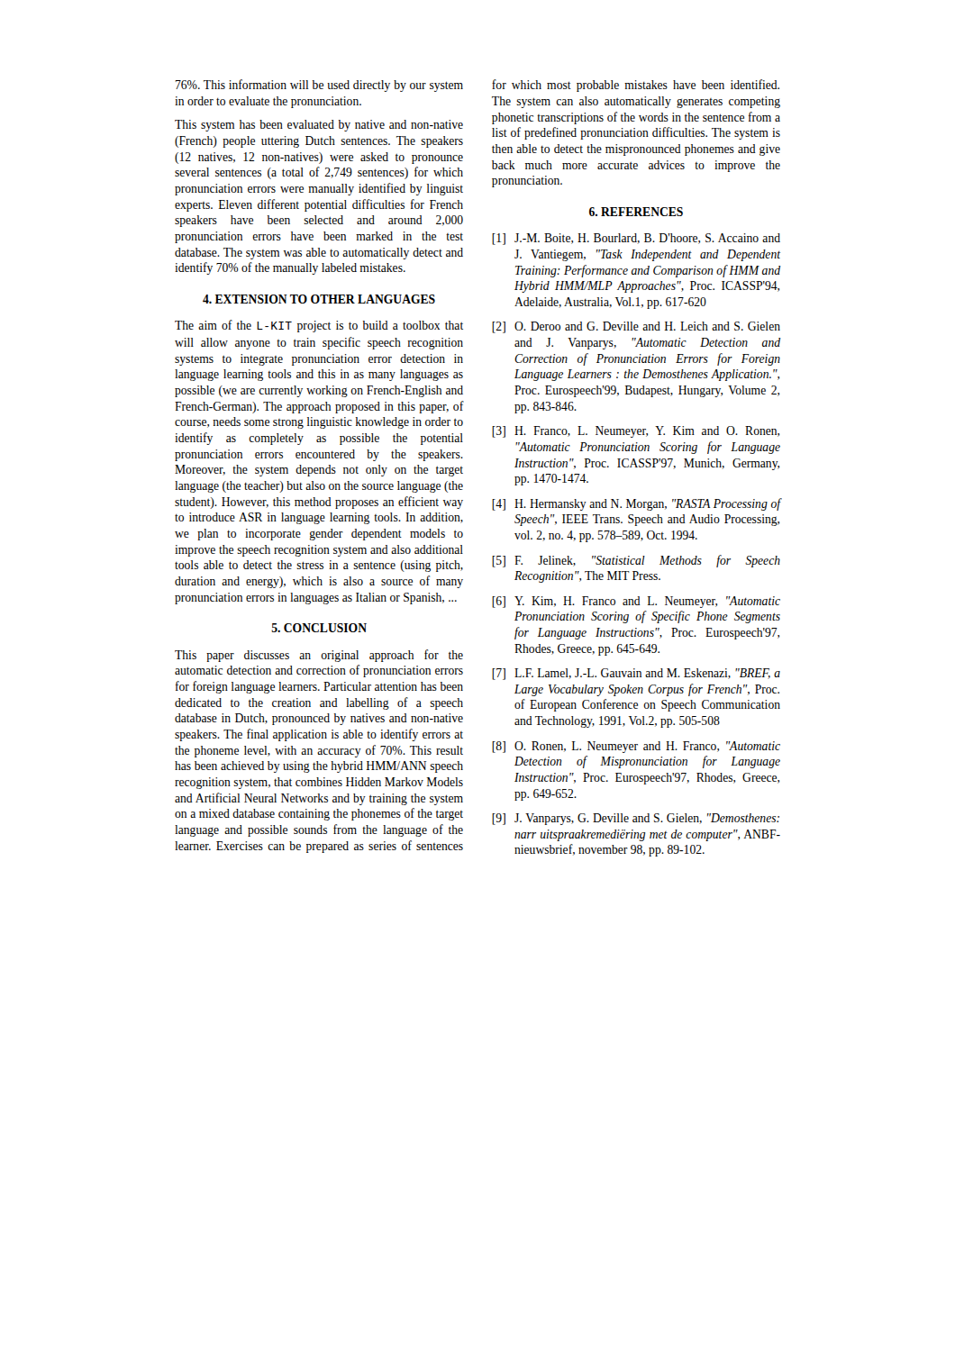76%. This information will be used directly by our system in order to evaluate the pronunciation.
This system has been evaluated by native and non-native (French) people uttering Dutch sentences. The speakers (12 natives, 12 non-natives) were asked to pronounce several sentences (a total of 2,749 sentences) for which pronunciation errors were manually identified by linguist experts. Eleven different potential difficulties for French speakers have been selected and around 2,000 pronunciation errors have been marked in the test database. The system was able to automatically detect and identify 70% of the manually labeled mistakes.
4. EXTENSION TO OTHER LANGUAGES
The aim of the L-KIT project is to build a toolbox that will allow anyone to train specific speech recognition systems to integrate pronunciation error detection in language learning tools and this in as many languages as possible (we are currently working on French-English and French-German). The approach proposed in this paper, of course, needs some strong linguistic knowledge in order to identify as completely as possible the potential pronunciation errors encountered by the speakers. Moreover, the system depends not only on the target language (the teacher) but also on the source language (the student). However, this method proposes an efficient way to introduce ASR in language learning tools. In addition, we plan to incorporate gender dependent models to improve the speech recognition system and also additional tools able to detect the stress in a sentence (using pitch, duration and energy), which is also a source of many pronunciation errors in languages as Italian or Spanish, ...
5. CONCLUSION
This paper discusses an original approach for the automatic detection and correction of pronunciation errors for foreign language learners. Particular attention has been dedicated to the creation and labelling of a speech database in Dutch, pronounced by natives and non-native speakers. The final application is able to identify errors at the phoneme level, with an accuracy of 70%. This result has been achieved by using the hybrid HMM/ANN speech recognition system, that combines Hidden Markov Models and Artificial Neural Networks and by training the system on a mixed database containing the phonemes of the target language and possible sounds from the language of the learner. Exercises can be prepared as series of sentences for which most probable mistakes have been identified. The system can also automatically generates competing phonetic transcriptions of the words in the sentence from a list of predefined pronunciation difficulties. The system is then able to detect the mispronounced phonemes and give back much more accurate advices to improve the pronunciation.
6. REFERENCES
[1] J.-M. Boite, H. Bourlard, B. D'hoore, S. Accaino and J. Vantiegem, "Task Independent and Dependent Training: Performance and Comparison of HMM and Hybrid HMM/MLP Approaches", Proc. ICASSP'94, Adelaide, Australia, Vol.1, pp. 617-620
[2] O. Deroo and G. Deville and H. Leich and S. Gielen and J. Vanparys, "Automatic Detection and Correction of Pronunciation Errors for Foreign Language Learners : the Demosthenes Application.", Proc. Eurospeech'99, Budapest, Hungary, Volume 2, pp. 843-846.
[3] H. Franco, L. Neumeyer, Y. Kim and O. Ronen, "Automatic Pronunciation Scoring for Language Instruction", Proc. ICASSP'97, Munich, Germany, pp. 1470-1474.
[4] H. Hermansky and N. Morgan, "RASTA Processing of Speech", IEEE Trans. Speech and Audio Processing, vol. 2, no. 4, pp. 578–589, Oct. 1994.
[5] F. Jelinek, "Statistical Methods for Speech Recognition", The MIT Press.
[6] Y. Kim, H. Franco and L. Neumeyer, "Automatic Pronunciation Scoring of Specific Phone Segments for Language Instructions", Proc. Eurospeech'97, Rhodes, Greece, pp. 645-649.
[7] L.F. Lamel, J.-L. Gauvain and M. Eskenazi, "BREF, a Large Vocabulary Spoken Corpus for French", Proc. of European Conference on Speech Communication and Technology, 1991, Vol.2, pp. 505-508
[8] O. Ronen, L. Neumeyer and H. Franco, "Automatic Detection of Mispronunciation for Language Instruction", Proc. Eurospeech'97, Rhodes, Greece, pp. 649-652.
[9] J. Vanparys, G. Deville and S. Gielen, "Demosthenes: narr uitspraakremediëring met de computer", ANBF-nieuwsbrief, november 98, pp. 89-102.